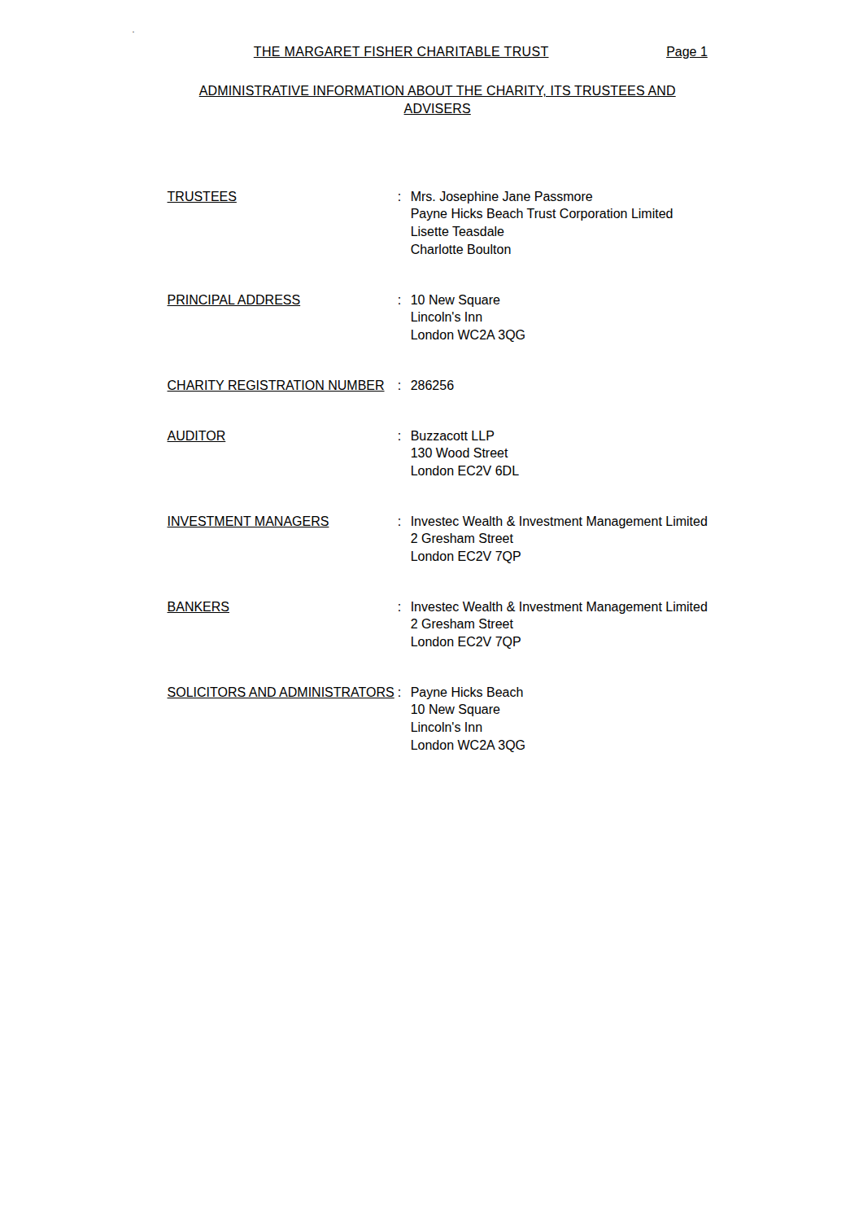.
THE MARGARET FISHER CHARITABLE TRUST
Page 1
ADMINISTRATIVE INFORMATION ABOUT THE CHARITY, ITS TRUSTEES AND ADVISERS
| TRUSTEES | : | Mrs. Josephine Jane Passmore Payne Hicks Beach Trust Corporation Limited Lisette Teasdale Charlotte Boulton |
| PRINCIPAL ADDRESS | : | 10 New Square Lincoln's Inn London WC2A 3QG |
| CHARITY REGISTRATION NUMBER | : | 286256 |
| AUDITOR | : | Buzzacott LLP 130 Wood Street London EC2V 6DL |
| INVESTMENT MANAGERS | : | Investec Wealth & Investment Management Limited 2 Gresham Street London EC2V 7QP |
| BANKERS | : | Investec Wealth & Investment Management Limited 2 Gresham Street London EC2V 7QP |
| SOLICITORS AND ADMINISTRATORS | : | Payne Hicks Beach 10 New Square Lincoln's Inn London WC2A 3QG |